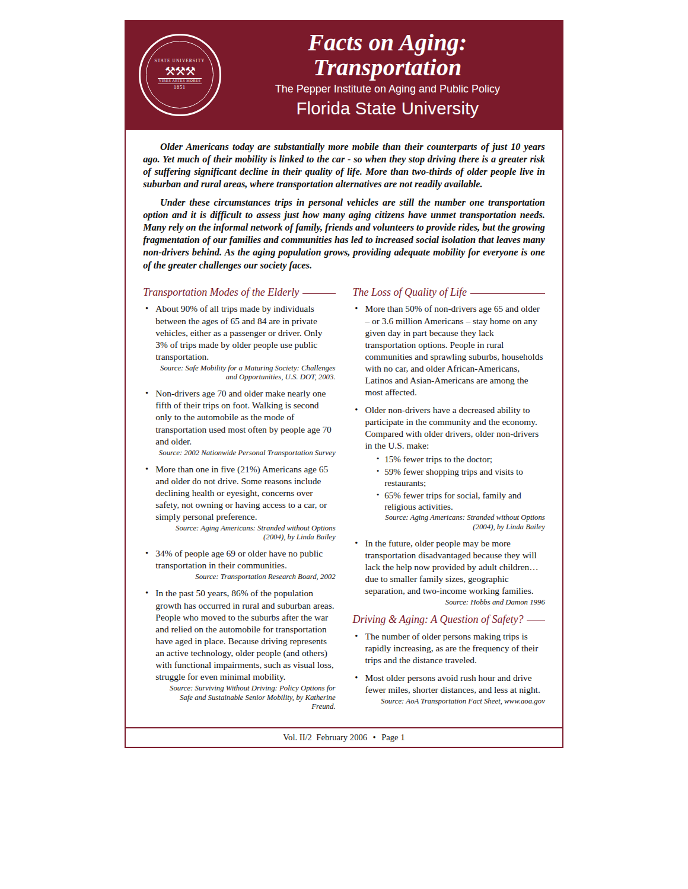STATE UNIVERSITY
⚒⚒⚒
VIRES ARTES MORES
1851
Facts on Aging: Transportation
The Pepper Institute on Aging and Public Policy
Florida State University
Older Americans today are substantially more mobile than their counterparts of just 10 years ago. Yet much of their mobility is linked to the car - so when they stop driving there is a greater risk of suffering significant decline in their quality of life. More than two-thirds of older people live in suburban and rural areas, where transportation alternatives are not readily available.
Under these circumstances trips in personal vehicles are still the number one transportation option and it is difficult to assess just how many aging citizens have unmet transportation needs. Many rely on the informal network of family, friends and volunteers to provide rides, but the growing fragmentation of our families and communities has led to increased social isolation that leaves many non-drivers behind. As the aging population grows, providing adequate mobility for everyone is one of the greater challenges our society faces.
Transportation Modes of the Elderly
About 90% of all trips made by individuals between the ages of 65 and 84 are in private vehicles, either as a passenger or driver. Only 3% of trips made by older people use public transportation. Source: Safe Mobility for a Maturing Society: Challenges and Opportunities, U.S. DOT, 2003.
Non-drivers age 70 and older make nearly one fifth of their trips on foot. Walking is second only to the automobile as the mode of transportation used most often by people age 70 and older. Source: 2002 Nationwide Personal Transportation Survey
More than one in five (21%) Americans age 65 and older do not drive. Some reasons include declining health or eyesight, concerns over safety, not owning or having access to a car, or simply personal preference. Source: Aging Americans: Stranded without Options (2004), by Linda Bailey
34% of people age 69 or older have no public transportation in their communities. Source: Transportation Research Board, 2002
In the past 50 years, 86% of the population growth has occurred in rural and suburban areas. People who moved to the suburbs after the war and relied on the automobile for transportation have aged in place. Because driving represents an active technology, older people (and others) with functional impairments, such as visual loss, struggle for even minimal mobility. Source: Surviving Without Driving: Policy Options for Safe and Sustainable Senior Mobility, by Katherine Freund.
The Loss of Quality of Life
More than 50% of non-drivers age 65 and older – or 3.6 million Americans – stay home on any given day in part because they lack transportation options. People in rural communities and sprawling suburbs, households with no car, and older African-Americans, Latinos and Asian-Americans are among the most affected.
Older non-drivers have a decreased ability to participate in the community and the economy. Compared with older drivers, older non-drivers in the U.S. make:
15% fewer trips to the doctor;
59% fewer shopping trips and visits to restaurants;
65% fewer trips for social, family and religious activities.
Source: Aging Americans: Stranded without Options (2004), by Linda Bailey
In the future, older people may be more transportation disadvantaged because they will lack the help now provided by adult children…due to smaller family sizes, geographic separation, and two-income working families. Source: Hobbs and Damon 1996
Driving & Aging: A Question of Safety?
The number of older persons making trips is rapidly increasing, as are the frequency of their trips and the distance traveled.
Most older persons avoid rush hour and drive fewer miles, shorter distances, and less at night. Source: AoA Transportation Fact Sheet, www.aoa.gov
Vol. II/2 February 2006 • Page 1